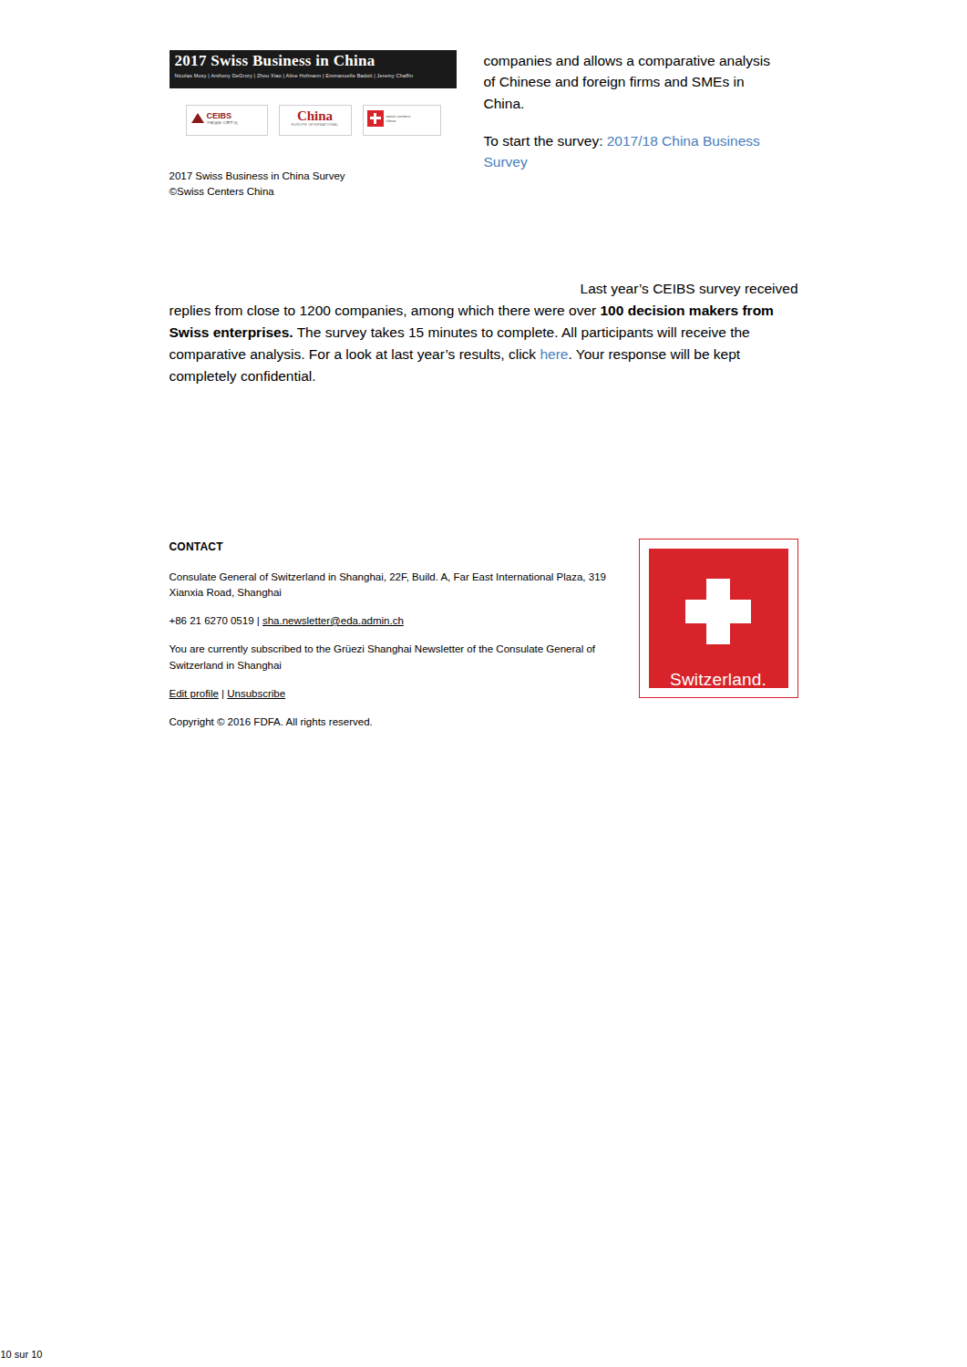2017 Swiss Business in China
Nicolas Musy | Anthony DeGrory | Zhou Xiao | Aline Hofmann | Emmanuelle Badoit | Jeremy Chaffin
CEIBS中欧国际工商学院
China
EUROPE INTERNATIONAL
swiss centers
china
2017 Swiss Business in China Survey
©Swiss Centers China
companies and allows a comparative analysis of Chinese and foreign firms and SMEs in China.
To start the survey: 2017/18 China Business Survey
Last year’s CEIBS survey received replies from close to 1200 companies, among which there were over 100 decision makers from Swiss enterprises. The survey takes 15 minutes to complete. All participants will receive the comparative analysis. For a look at last year’s results, click here. Your response will be kept completely confidential.
CONTACT
Consulate General of Switzerland in Shanghai, 22F, Build. A, Far East International Plaza, 319 Xianxia Road, Shanghai
+86 21 6270 0519 | sha.newsletter@eda.admin.ch
You are currently subscribed to the Grüezi Shanghai Newsletter of the Consulate General of Switzerland in Shanghai
Edit profile | Unsubscribe
Copyright © 2016 FDFA. All rights reserved.
Switzerland.
10 sur 10